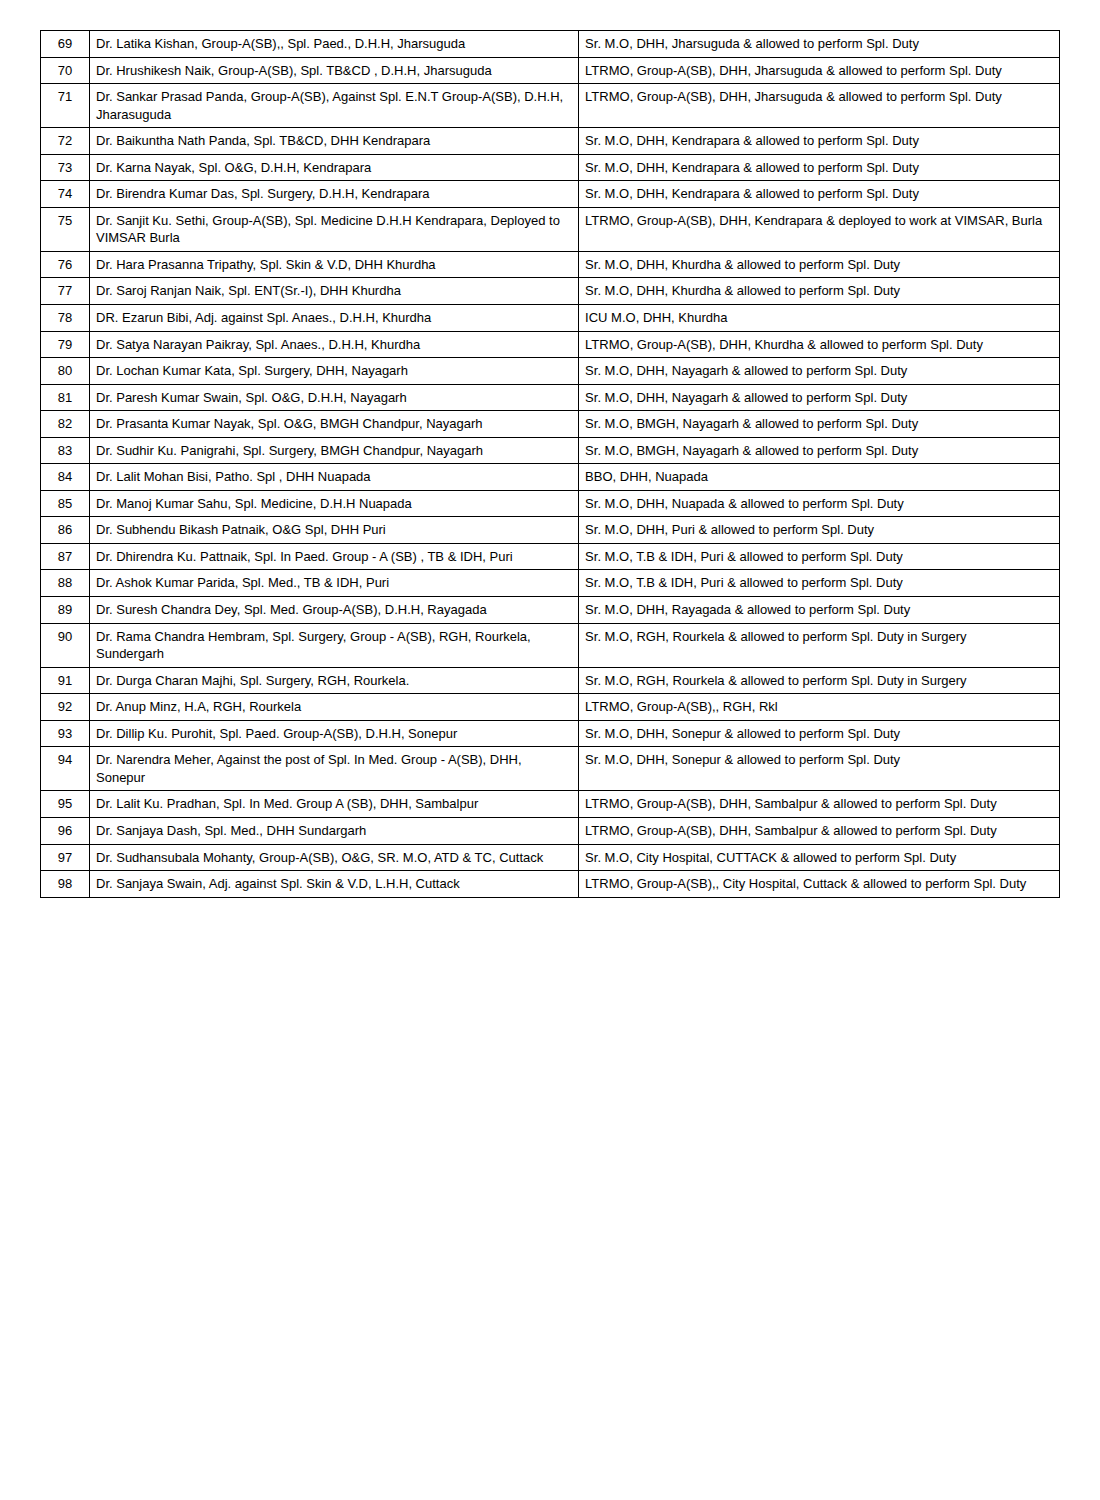| 69 | Dr. Latika Kishan, Group-A(SB),, Spl. Paed., D.H.H, Jharsuguda | Sr. M.O, DHH, Jharsuguda & allowed to perform Spl. Duty |
| 70 | Dr. Hrushikesh Naik, Group-A(SB), Spl. TB&CD , D.H.H, Jharsuguda | LTRMO, Group-A(SB), DHH, Jharsuguda & allowed to perform Spl. Duty |
| 71 | Dr. Sankar Prasad Panda, Group-A(SB), Against Spl. E.N.T Group-A(SB), D.H.H, Jharasuguda | LTRMO, Group-A(SB), DHH, Jharsuguda & allowed to perform Spl. Duty |
| 72 | Dr. Baikuntha Nath Panda, Spl. TB&CD, DHH Kendrapara | Sr. M.O, DHH, Kendrapara & allowed to perform Spl. Duty |
| 73 | Dr. Karna Nayak, Spl. O&G, D.H.H, Kendrapara | Sr. M.O, DHH, Kendrapara & allowed to perform Spl. Duty |
| 74 | Dr. Birendra Kumar Das, Spl. Surgery, D.H.H, Kendrapara | Sr. M.O, DHH, Kendrapara & allowed to perform Spl. Duty |
| 75 | Dr. Sanjit Ku. Sethi, Group-A(SB), Spl. Medicine D.H.H Kendrapara, Deployed to VIMSAR Burla | LTRMO, Group-A(SB), DHH, Kendrapara & deployed to work at VIMSAR, Burla |
| 76 | Dr. Hara Prasanna Tripathy, Spl. Skin & V.D, DHH Khurdha | Sr. M.O, DHH, Khurdha & allowed to perform Spl. Duty |
| 77 | Dr. Saroj Ranjan Naik, Spl. ENT(Sr.-I), DHH Khurdha | Sr. M.O, DHH, Khurdha & allowed to perform Spl. Duty |
| 78 | DR. Ezarun Bibi, Adj. against Spl. Anaes., D.H.H, Khurdha | ICU M.O, DHH, Khurdha |
| 79 | Dr. Satya Narayan Paikray, Spl. Anaes., D.H.H, Khurdha | LTRMO, Group-A(SB), DHH, Khurdha & allowed to perform Spl. Duty |
| 80 | Dr. Lochan Kumar Kata, Spl. Surgery, DHH, Nayagarh | Sr. M.O, DHH, Nayagarh & allowed to perform Spl. Duty |
| 81 | Dr. Paresh Kumar Swain, Spl. O&G, D.H.H, Nayagarh | Sr. M.O, DHH, Nayagarh & allowed to perform Spl. Duty |
| 82 | Dr. Prasanta Kumar Nayak, Spl. O&G, BMGH Chandpur, Nayagarh | Sr. M.O, BMGH, Nayagarh & allowed to perform Spl. Duty |
| 83 | Dr. Sudhir Ku. Panigrahi, Spl. Surgery, BMGH Chandpur, Nayagarh | Sr. M.O, BMGH, Nayagarh & allowed to perform Spl. Duty |
| 84 | Dr. Lalit Mohan Bisi, Patho. Spl , DHH Nuapada | BBO, DHH, Nuapada |
| 85 | Dr. Manoj Kumar Sahu, Spl. Medicine, D.H.H Nuapada | Sr. M.O, DHH, Nuapada & allowed to perform Spl. Duty |
| 86 | Dr. Subhendu Bikash Patnaik, O&G Spl, DHH Puri | Sr. M.O, DHH, Puri & allowed to perform Spl. Duty |
| 87 | Dr. Dhirendra Ku. Pattnaik, Spl. In Paed. Group - A (SB) , TB & IDH, Puri | Sr. M.O, T.B & IDH, Puri & allowed to perform Spl. Duty |
| 88 | Dr. Ashok Kumar Parida, Spl. Med., TB & IDH, Puri | Sr. M.O, T.B & IDH, Puri & allowed to perform Spl. Duty |
| 89 | Dr. Suresh Chandra Dey, Spl. Med. Group-A(SB), D.H.H, Rayagada | Sr. M.O, DHH, Rayagada & allowed to perform Spl. Duty |
| 90 | Dr. Rama Chandra Hembram, Spl. Surgery, Group - A(SB), RGH, Rourkela, Sundergarh | Sr. M.O, RGH, Rourkela & allowed to perform Spl. Duty in Surgery |
| 91 | Dr. Durga Charan Majhi, Spl. Surgery, RGH, Rourkela. | Sr. M.O, RGH, Rourkela & allowed to perform Spl. Duty in Surgery |
| 92 | Dr. Anup Minz, H.A, RGH, Rourkela | LTRMO, Group-A(SB),, RGH, Rkl |
| 93 | Dr. Dillip Ku. Purohit, Spl. Paed. Group-A(SB), D.H.H, Sonepur | Sr. M.O, DHH, Sonepur & allowed to perform Spl. Duty |
| 94 | Dr. Narendra Meher, Against the post of Spl. In Med. Group - A(SB), DHH, Sonepur | Sr. M.O, DHH, Sonepur & allowed to perform Spl. Duty |
| 95 | Dr. Lalit Ku. Pradhan, Spl. In Med. Group A (SB), DHH, Sambalpur | LTRMO, Group-A(SB), DHH, Sambalpur & allowed to perform Spl. Duty |
| 96 | Dr. Sanjaya Dash, Spl. Med., DHH Sundargarh | LTRMO, Group-A(SB), DHH, Sambalpur & allowed to perform Spl. Duty |
| 97 | Dr. Sudhansubala Mohanty, Group-A(SB), O&G, SR. M.O, ATD & TC, Cuttack | Sr. M.O, City Hospital, CUTTACK & allowed to perform Spl. Duty |
| 98 | Dr. Sanjaya Swain, Adj. against Spl. Skin & V.D, L.H.H, Cuttack | LTRMO, Group-A(SB),, City Hospital, Cuttack & allowed to perform Spl. Duty |